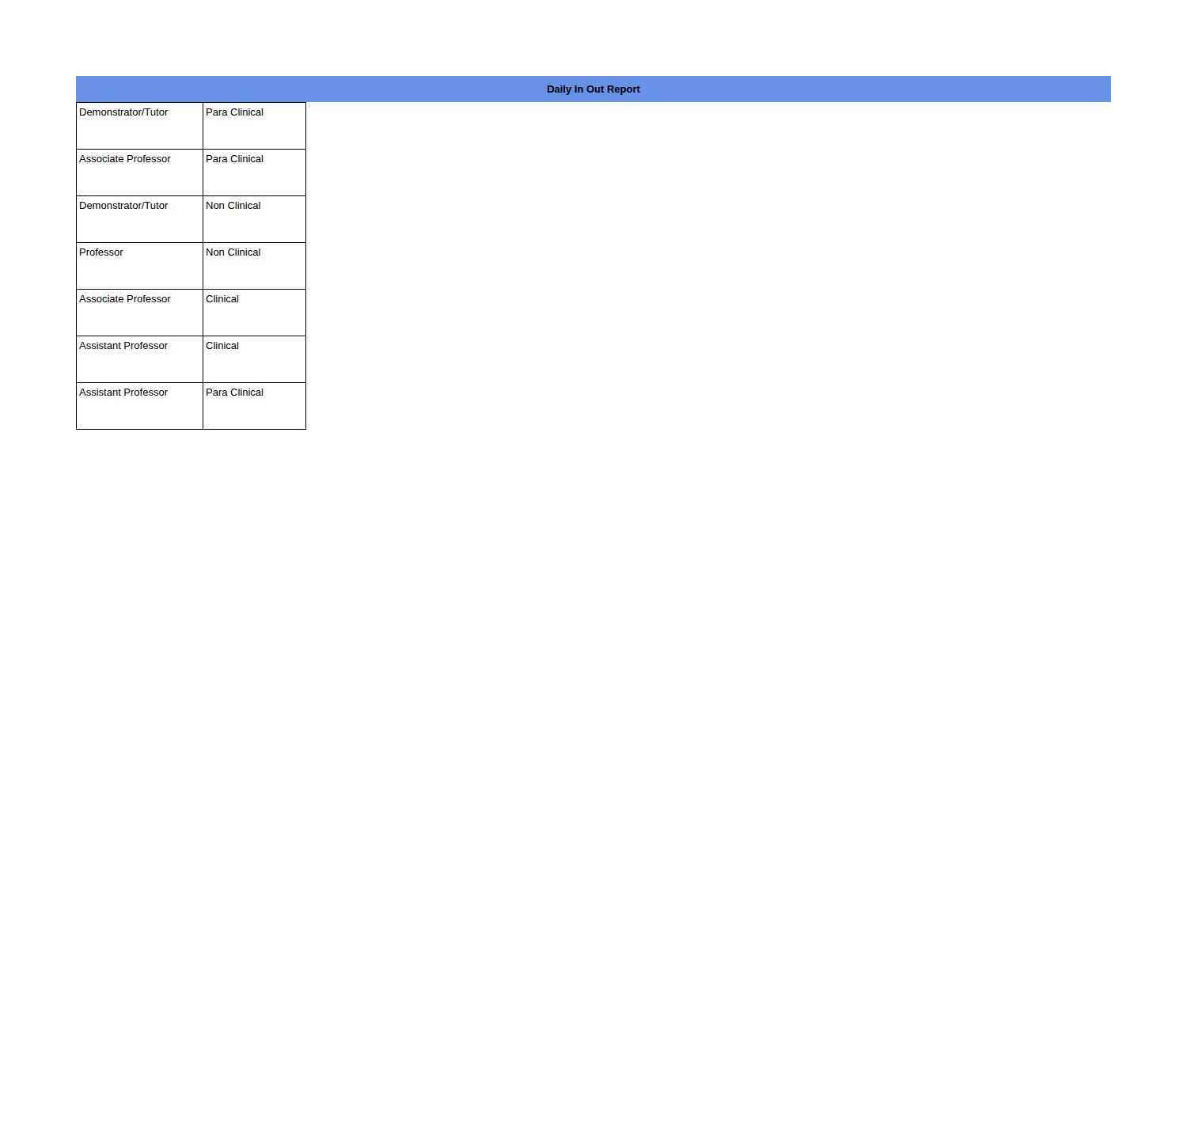Daily In Out Report
| Demonstrator/Tutor | Para Clinical |
| Associate Professor | Para Clinical |
| Demonstrator/Tutor | Non Clinical |
| Professor | Non Clinical |
| Associate Professor | Clinical |
| Assistant Professor | Clinical |
| Assistant Professor | Para Clinical |